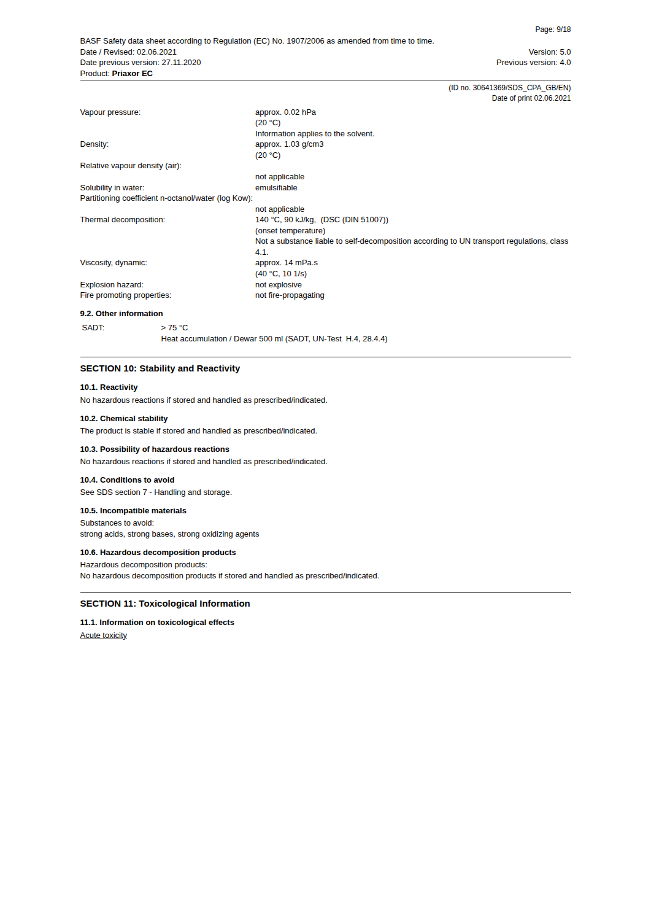Page: 9/18
BASF Safety data sheet according to Regulation (EC) No. 1907/2006 as amended from time to time.
Date / Revised: 02.06.2021 Version: 5.0
Date previous version: 27.11.2020 Previous version: 4.0
Product: Priaxor EC
(ID no. 30641369/SDS_CPA_GB/EN)
Date of print 02.06.2021
| Vapour pressure: | approx. 0.02 hPa (20 °C) Information applies to the solvent. |
| Density: | approx. 1.03 g/cm3 (20 °C) |
| Relative vapour density (air): | |
| | not applicable |
| Solubility in water: | emulsifiable |
| Partitioning coefficient n-octanol/water (log Kow): | |
| | not applicable |
| Thermal decomposition: | 140 °C, 90 kJ/kg, (DSC (DIN 51007)) (onset temperature) Not a substance liable to self-decomposition according to UN transport regulations, class 4.1. |
| Viscosity, dynamic: | approx. 14 mPa.s (40 °C, 10 1/s) |
| Explosion hazard: | not explosive |
| Fire promoting properties: | not fire-propagating |
9.2. Other information
| SADT: | > 75 °C Heat accumulation / Dewar 500 ml (SADT, UN-Test H.4, 28.4.4) |
SECTION 10: Stability and Reactivity
10.1. Reactivity
No hazardous reactions if stored and handled as prescribed/indicated.
10.2. Chemical stability
The product is stable if stored and handled as prescribed/indicated.
10.3. Possibility of hazardous reactions
No hazardous reactions if stored and handled as prescribed/indicated.
10.4. Conditions to avoid
See SDS section 7 - Handling and storage.
10.5. Incompatible materials
Substances to avoid:
strong acids, strong bases, strong oxidizing agents
10.6. Hazardous decomposition products
Hazardous decomposition products:
No hazardous decomposition products if stored and handled as prescribed/indicated.
SECTION 11: Toxicological Information
11.1. Information on toxicological effects
Acute toxicity